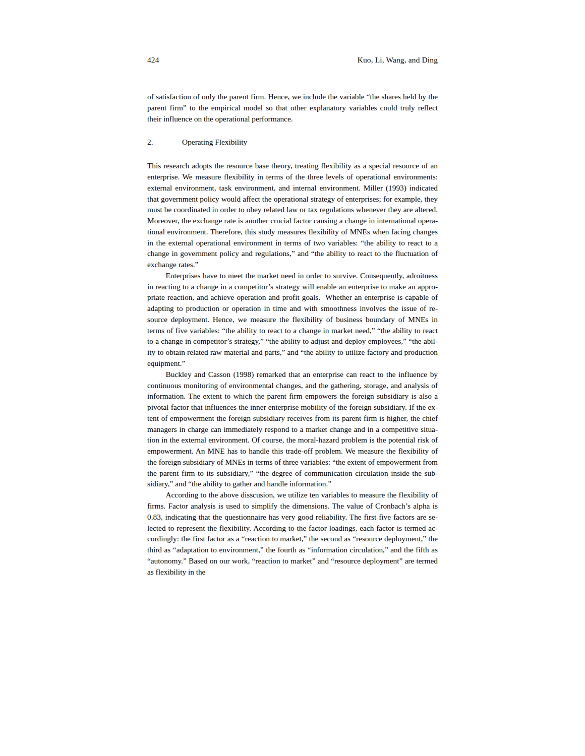424
Kuo, Li, Wang, and Ding
of satisfaction of only the parent firm. Hence, we include the variable “the shares held by the parent firm” to the empirical model so that other explanatory variables could truly reflect their influence on the operational performance.
2.
Operating Flexibility
This research adopts the resource base theory, treating flexibility as a special resource of an enterprise. We measure flexibility in terms of the three levels of operational environments: external environment, task environment, and internal environment. Miller (1993) indicated that government policy would affect the operational strategy of enterprises; for example, they must be coordinated in order to obey related law or tax regulations whenever they are altered. Moreover, the exchange rate is another crucial factor causing a change in international operational environment. Therefore, this study measures flexibility of MNEs when facing changes in the external operational environment in terms of two variables: “the ability to react to a change in government policy and regulations,” and “the ability to react to the fluctuation of exchange rates.”
Enterprises have to meet the market need in order to survive. Consequently, adroitness in reacting to a change in a competitor’s strategy will enable an enterprise to make an appropriate reaction, and achieve operation and profit goals. Whether an enterprise is capable of adapting to production or operation in time and with smoothness involves the issue of resource deployment. Hence, we measure the flexibility of business boundary of MNEs in terms of five variables: “the ability to react to a change in market need,” “the ability to react to a change in competitor’s strategy,” “the ability to adjust and deploy employees,” “the ability to obtain related raw material and parts,” and “the ability to utilize factory and production equipment.”
Buckley and Casson (1998) remarked that an enterprise can react to the influence by continuous monitoring of environmental changes, and the gathering, storage, and analysis of information. The extent to which the parent firm empowers the foreign subsidiary is also a pivotal factor that influences the inner enterprise mobility of the foreign subsidiary. If the extent of empowerment the foreign subsidiary receives from its parent firm is higher, the chief managers in charge can immediately respond to a market change and in a competitive situation in the external environment. Of course, the moral-hazard problem is the potential risk of empowerment. An MNE has to handle this trade-off problem. We measure the flexibility of the foreign subsidiary of MNEs in terms of three variables: “the extent of empowerment from the parent firm to its subsidiary,” “the degree of communication circulation inside the subsidiary,” and “the ability to gather and handle information.”
According to the above disscusion, we utilize ten variables to measure the flexibility of firms. Factor analysis is used to simplify the dimensions. The value of Cronbach’s alpha is 0.83, indicating that the questionnaire has very good reliability. The first five factors are selected to represent the flexibility. According to the factor loadings, each factor is termed accordingly: the first factor as a “reaction to market,” the second as “resource deployment,” the third as “adaptation to environment,” the fourth as “information circulation,” and the fifth as “autonomy.” Based on our work, “reaction to market” and “resource deployment” are termed as flexibility in the